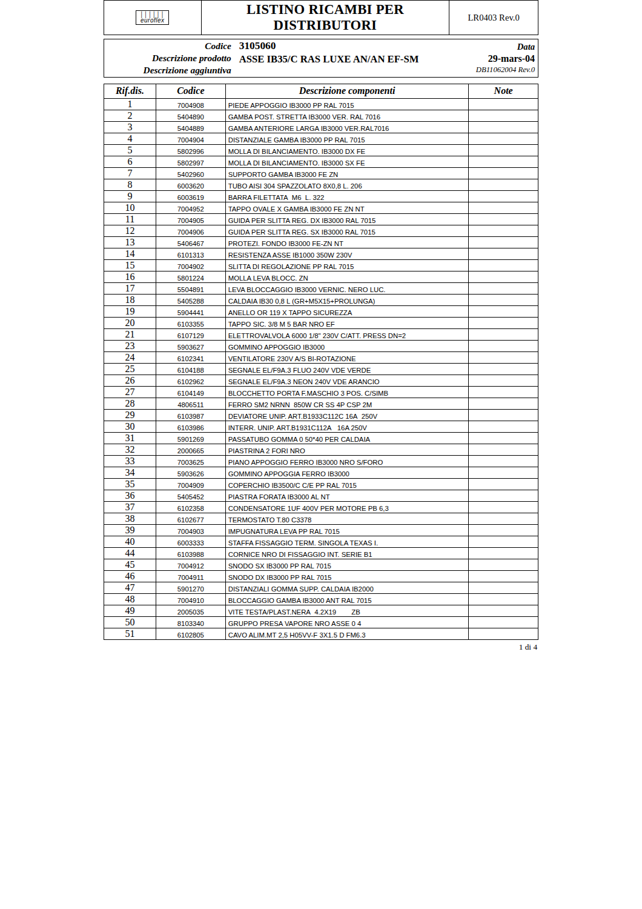| ││││││ euroflex | LISTINO RICAMBI PER DISTRIBUTORI | LR0403 Rev.0 |
| / Codice / / Descrizione prodotto / / Descrizione aggiuntiva / | / 3105060 / / ASSE IB35/C RAS LUXE AN/AN EF-SM / | / Data / / 29-mars-04 / / DB11062004 Rev.0 / |
| Rif.dis. | Codice | Descrizione componenti | Note |
| --- | --- | --- | --- |
| 1 | 7004908 | PIEDE APPOGGIO IB3000 PP RAL 7015 | |
| 2 | 5404890 | GAMBA POST. STRETTA IB3000 VER. RAL 7016 | |
| 3 | 5404889 | GAMBA ANTERIORE LARGA IB3000 VER.RAL7016 | |
| 4 | 7004904 | DISTANZIALE GAMBA IB3000 PP RAL 7015 | |
| 5 | 5802996 | MOLLA DI BILANCIAMENTO. IB3000 DX FE | |
| 6 | 5802997 | MOLLA DI BILANCIAMENTO. IB3000 SX FE | |
| 7 | 5402960 | SUPPORTO GAMBA IB3000 FE ZN | |
| 8 | 6003620 | TUBO AISI 304 SPAZZOLATO 8X0,8 L. 206 | |
| 9 | 6003619 | BARRA FILETTATA M6 L. 322 | |
| 10 | 7004952 | TAPPO OVALE X GAMBA IB3000 FE ZN NT | |
| 11 | 7004905 | GUIDA PER SLITTA REG. DX IB3000 RAL 7015 | |
| 12 | 7004906 | GUIDA PER SLITTA REG. SX IB3000 RAL 7015 | |
| 13 | 5406467 | PROTEZI. FONDO IB3000 FE-ZN NT | |
| 14 | 6101313 | RESISTENZA ASSE IB1000 350W 230V | |
| 15 | 7004902 | SLITTA DI REGOLAZIONE PP RAL 7015 | |
| 16 | 5801224 | MOLLA LEVA BLOCC. ZN | |
| 17 | 5504891 | LEVA BLOCCAGGIO IB3000 VERNIC. NERO LUC. | |
| 18 | 5405288 | CALDAIA IB30 0,8 L (GR+M5X15+PROLUNGA) | |
| 19 | 5904441 | ANELLO OR 119 X TAPPO SICUREZZA | |
| 20 | 6103355 | TAPPO SIC. 3/8 M 5 BAR NRO EF | |
| 21 | 6107129 | ELETTROVALVOLA 6000 1/8" 230V C/ATT. PRESS DN=2 | |
| 23 | 5903627 | GOMMINO APPOGGIO IB3000 | |
| 24 | 6102341 | VENTILATORE 230V A/S BI-ROTAZIONE | |
| 25 | 6104188 | SEGNALE EL/F9A.3 FLUO 240V VDE VERDE | |
| 26 | 6102962 | SEGNALE EL/F9A.3 NEON 240V VDE ARANCIO | |
| 27 | 6104149 | BLOCCHETTO PORTA F.MASCHIO 3 POS. C/SIMB | |
| 28 | 4806511 | FERRO SM2 NRNN 850W CR SS 4P CSP 2M | |
| 29 | 6103987 | DEVIATORE UNIP. ART.B1933C112C 16A 250V | |
| 30 | 6103986 | INTERR. UNIP. ART.B1931C112A 16A 250V | |
| 31 | 5901269 | PASSATUBO GOMMA 0 50*40 PER CALDAIA | |
| 32 | 2000665 | PIASTRINA 2 FORI NRO | |
| 33 | 7003625 | PIANO APPOGGIO FERRO IB3000 NRO S/FORO | |
| 34 | 5903626 | GOMMINO APPOGGIA FERRO IB3000 | |
| 35 | 7004909 | COPERCHIO IB3500/C C/E PP RAL 7015 | |
| 36 | 5405452 | PIASTRA FORATA IB3000 AL NT | |
| 37 | 6102358 | CONDENSATORE 1UF 400V PER MOTORE PB 6,3 | |
| 38 | 6102677 | TERMOSTATO T.80 C3378 | |
| 39 | 7004903 | IMPUGNATURA LEVA PP RAL 7015 | |
| 40 | 6003333 | STAFFA FISSAGGIO TERM. SINGOLA TEXAS I. | |
| 44 | 6103988 | CORNICE NRO DI FISSAGGIO INT. SERIE B1 | |
| 45 | 7004912 | SNODO SX IB3000 PP RAL 7015 | |
| 46 | 7004911 | SNODO DX IB3000 PP RAL 7015 | |
| 47 | 5901270 | DISTANZIALI GOMMA SUPP. CALDAIA IB2000 | |
| 48 | 7004910 | BLOCCAGGIO GAMBA IB3000 ANT RAL 7015 | |
| 49 | 2005035 | VITE TESTA/PLAST.NERA 4.2X19 ZB | |
| 50 | 8103340 | GRUPPO PRESA VAPORE NRO ASSE 0 4 | |
| 51 | 6102805 | CAVO ALIM.MT 2,5 H05VV-F 3X1.5 D FM6.3 | |
1 di 4